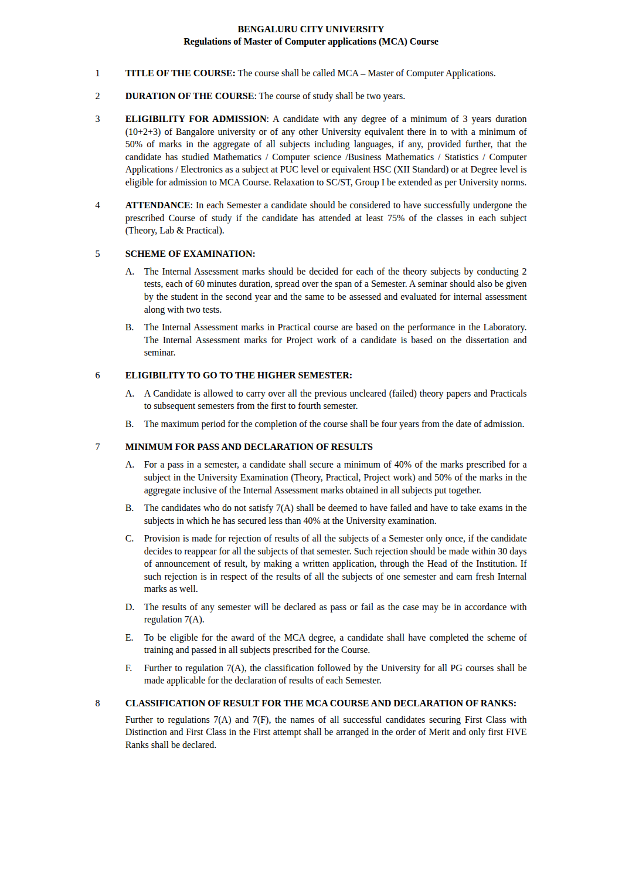BENGALURU CITY UNIVERSITY
Regulations of Master of Computer applications (MCA) Course
1
TITLE OF THE COURSE: The course shall be called MCA – Master of Computer Applications.
2
DURATION OF THE COURSE: The course of study shall be two years.
3
ELIGIBILITY FOR ADMISSION: A candidate with any degree of a minimum of 3 years duration (10+2+3) of Bangalore university or of any other University equivalent there in to with a minimum of 50% of marks in the aggregate of all subjects including languages, if any, provided further, that the candidate has studied Mathematics / Computer science /Business Mathematics / Statistics / Computer Applications / Electronics as a subject at PUC level or equivalent HSC (XII Standard) or at Degree level is eligible for admission to MCA Course. Relaxation to SC/ST, Group I be extended as per University norms.
4
ATTENDANCE: In each Semester a candidate should be considered to have successfully undergone the prescribed Course of study if the candidate has attended at least 75% of the classes in each subject (Theory, Lab & Practical).
5
SCHEME OF EXAMINATION:
A.
The Internal Assessment marks should be decided for each of the theory subjects by conducting 2 tests, each of 60 minutes duration, spread over the span of a Semester. A seminar should also be given by the student in the second year and the same to be assessed and evaluated for internal assessment along with two tests.
B.
The Internal Assessment marks in Practical course are based on the performance in the Laboratory. The Internal Assessment marks for Project work of a candidate is based on the dissertation and seminar.
6
ELIGIBILITY TO GO TO THE HIGHER SEMESTER:
A.
A Candidate is allowed to carry over all the previous uncleared (failed) theory papers and Practicals to subsequent semesters from the first to fourth semester.
B.
The maximum period for the completion of the course shall be four years from the date of admission.
7
MINIMUM FOR PASS AND DECLARATION OF RESULTS
A.
For a pass in a semester, a candidate shall secure a minimum of 40% of the marks prescribed for a subject in the University Examination (Theory, Practical, Project work) and 50% of the marks in the aggregate inclusive of the Internal Assessment marks obtained in all subjects put together.
B.
The candidates who do not satisfy 7(A) shall be deemed to have failed and have to take exams in the subjects in which he has secured less than 40% at the University examination.
C.
Provision is made for rejection of results of all the subjects of a Semester only once, if the candidate decides to reappear for all the subjects of that semester. Such rejection should be made within 30 days of announcement of result, by making a written application, through the Head of the Institution. If such rejection is in respect of the results of all the subjects of one semester and earn fresh Internal marks as well.
D.
The results of any semester will be declared as pass or fail as the case may be in accordance with regulation 7(A).
E.
To be eligible for the award of the MCA degree, a candidate shall have completed the scheme of training and passed in all subjects prescribed for the Course.
F.
Further to regulation 7(A), the classification followed by the University for all PG courses shall be made applicable for the declaration of results of each Semester.
8
CLASSIFICATION OF RESULT FOR THE MCA COURSE AND DECLARATION OF RANKS:
Further to regulations 7(A) and 7(F), the names of all successful candidates securing First Class with Distinction and First Class in the First attempt shall be arranged in the order of Merit and only first FIVE Ranks shall be declared.